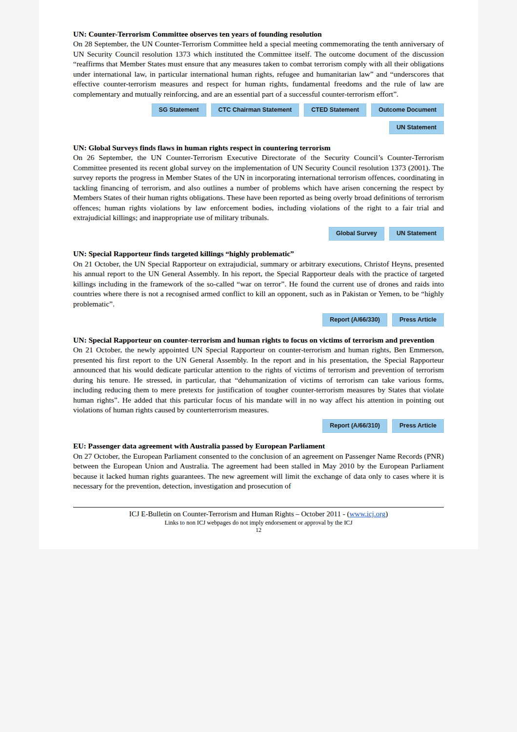UN: Counter-Terrorism Committee observes ten years of founding resolution
On 28 September, the UN Counter-Terrorism Committee held a special meeting commemorating the tenth anniversary of UN Security Council resolution 1373 which instituted the Committee itself. The outcome document of the discussion “reaffirms that Member States must ensure that any measures taken to combat terrorism comply with all their obligations under international law, in particular international human rights, refugee and humanitarian law” and “underscores that effective counter-terrorism measures and respect for human rights, fundamental freedoms and the rule of law are complementary and mutually reinforcing, and are an essential part of a successful counter-terrorism effort”.
SG Statement CTC Chairman Statement CTED Statement Outcome Document
UN Statement
UN: Global Surveys finds flaws in human rights respect in countering terrorism
On 26 September, the UN Counter-Terrorism Executive Directorate of the Security Council’s Counter-Terrorism Committee presented its recent global survey on the implementation of UN Security Council resolution 1373 (2001). The survey reports the progress in Member States of the UN in incorporating international terrorism offences, coordinating in tackling financing of terrorism, and also outlines a number of problems which have arisen concerning the respect by Members States of their human rights obligations. These have been reported as being overly broad definitions of terrorism offences; human rights violations by law enforcement bodies, including violations of the right to a fair trial and extrajudicial killings; and inappropriate use of military tribunals.
Global Survey UN Statement
UN: Special Rapporteur finds targeted killings “highly problematic”
On 21 October, the UN Special Rapporteur on extrajudicial, summary or arbitrary executions, Christof Heyns, presented his annual report to the UN General Assembly. In his report, the Special Rapporteur deals with the practice of targeted killings including in the framework of the so-called “war on terror”. He found the current use of drones and raids into countries where there is not a recognised armed conflict to kill an opponent, such as in Pakistan or Yemen, to be “highly problematic”.
Report (A/66/330) Press Article
UN: Special Rapporteur on counter-terrorism and human rights to focus on victims of terrorism and prevention
On 21 October, the newly appointed UN Special Rapporteur on counter-terrorism and human rights, Ben Emmerson, presented his first report to the UN General Assembly. In the report and in his presentation, the Special Rapporteur announced that his would dedicate particular attention to the rights of victims of terrorism and prevention of terrorism during his tenure. He stressed, in particular, that “dehumanization of victims of terrorism can take various forms, including reducing them to mere pretexts for justification of tougher counter-terrorism measures by States that violate human rights”. He added that this particular focus of his mandate will in no way affect his attention in pointing out violations of human rights caused by counterterrorism measures.
Report (A/66/310) Press Article
EU: Passenger data agreement with Australia passed by European Parliament
On 27 October, the European Parliament consented to the conclusion of an agreement on Passenger Name Records (PNR) between the European Union and Australia. The agreement had been stalled in May 2010 by the European Parliament because it lacked human rights guarantees. The new agreement will limit the exchange of data only to cases where it is necessary for the prevention, detection, investigation and prosecution of
ICJ E-Bulletin on Counter-Terrorism and Human Rights – October 2011 - (www.icj.org)
Links to non ICJ webpages do not imply endorsement or approval by the ICJ
12